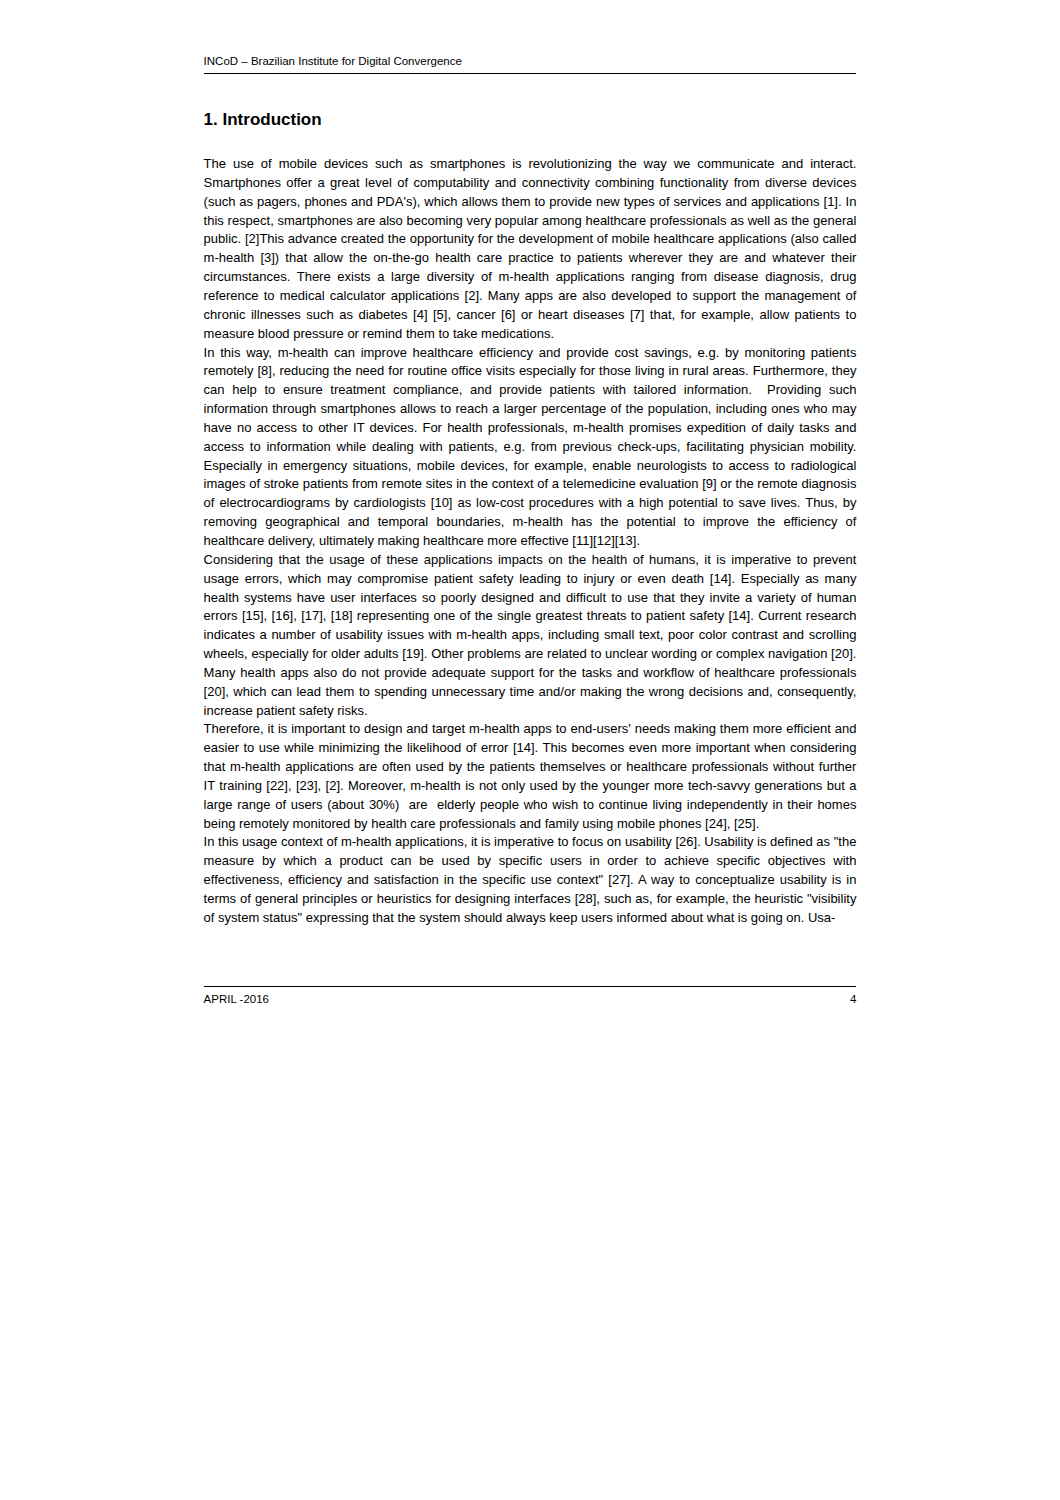INCoD – Brazilian Institute for Digital Convergence
1. Introduction
The use of mobile devices such as smartphones is revolutionizing the way we communicate and interact. Smartphones offer a great level of computability and connectivity combining functionality from diverse devices (such as pagers, phones and PDA's), which allows them to provide new types of services and applications [1]. In this respect, smartphones are also becoming very popular among healthcare professionals as well as the general public. [2]This advance created the opportunity for the development of mobile healthcare applications (also called m-health [3]) that allow the on-the-go health care practice to patients wherever they are and whatever their circumstances. There exists a large diversity of m-health applications ranging from disease diagnosis, drug reference to medical calculator applications [2]. Many apps are also developed to support the management of chronic illnesses such as diabetes [4] [5], cancer [6] or heart diseases [7] that, for example, allow patients to measure blood pressure or remind them to take medications.
In this way, m-health can improve healthcare efficiency and provide cost savings, e.g. by monitoring patients remotely [8], reducing the need for routine office visits especially for those living in rural areas. Furthermore, they can help to ensure treatment compliance, and provide patients with tailored information. Providing such information through smartphones allows to reach a larger percentage of the population, including ones who may have no access to other IT devices. For health professionals, m-health promises expedition of daily tasks and access to information while dealing with patients, e.g. from previous check-ups, facilitating physician mobility. Especially in emergency situations, mobile devices, for example, enable neurologists to access to radiological images of stroke patients from remote sites in the context of a telemedicine evaluation [9] or the remote diagnosis of electrocardiograms by cardiologists [10] as low-cost procedures with a high potential to save lives. Thus, by removing geographical and temporal boundaries, m-health has the potential to improve the efficiency of healthcare delivery, ultimately making healthcare more effective [11][12][13].
Considering that the usage of these applications impacts on the health of humans, it is imperative to prevent usage errors, which may compromise patient safety leading to injury or even death [14]. Especially as many health systems have user interfaces so poorly designed and difficult to use that they invite a variety of human errors [15], [16], [17], [18] representing one of the single greatest threats to patient safety [14]. Current research indicates a number of usability issues with m-health apps, including small text, poor color contrast and scrolling wheels, especially for older adults [19]. Other problems are related to unclear wording or complex navigation [20]. Many health apps also do not provide adequate support for the tasks and workflow of healthcare professionals [20], which can lead them to spending unnecessary time and/or making the wrong decisions and, consequently, increase patient safety risks.
Therefore, it is important to design and target m-health apps to end-users' needs making them more efficient and easier to use while minimizing the likelihood of error [14]. This becomes even more important when considering that m-health applications are often used by the patients themselves or healthcare professionals without further IT training [22], [23], [2]. Moreover, m-health is not only used by the younger more tech-savvy generations but a large range of users (about 30%) are elderly people who wish to continue living independently in their homes being remotely monitored by health care professionals and family using mobile phones [24], [25].
In this usage context of m-health applications, it is imperative to focus on usability [26]. Usability is defined as "the measure by which a product can be used by specific users in order to achieve specific objectives with effectiveness, efficiency and satisfaction in the specific use context" [27]. A way to conceptualize usability is in terms of general principles or heuristics for designing interfaces [28], such as, for example, the heuristic "visibility of system status" expressing that the system should always keep users informed about what is going on. Usa-
APRIL -2016 4